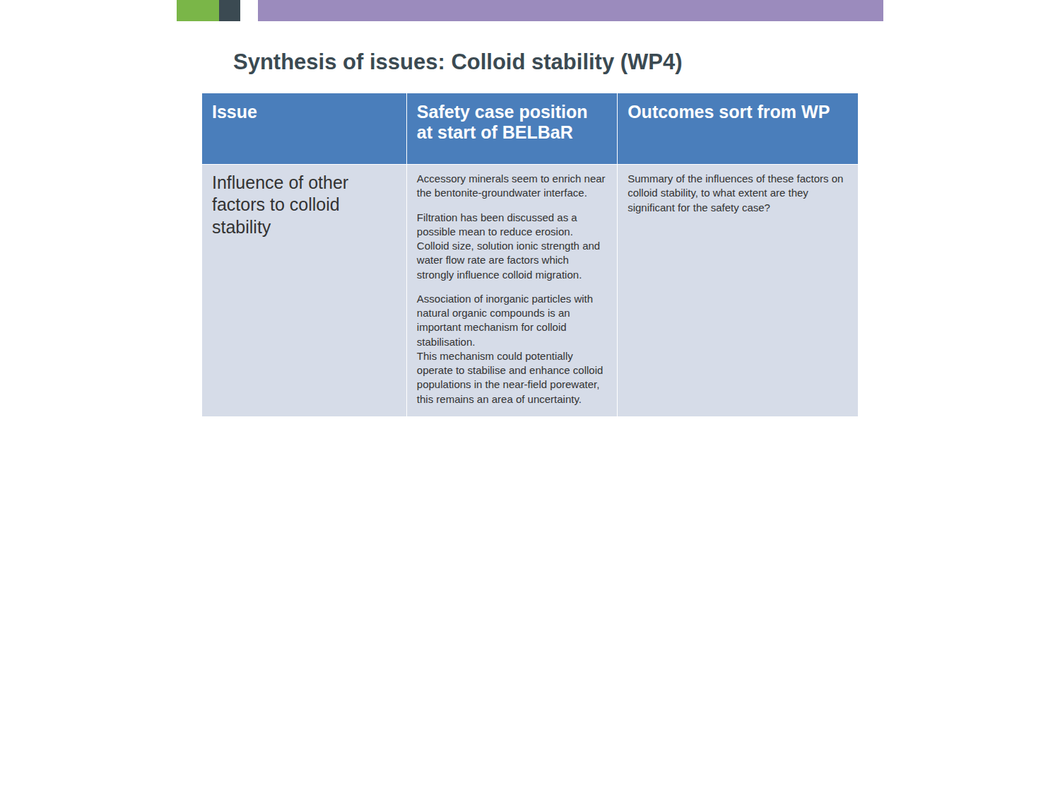Synthesis of issues: Colloid stability (WP4)
| Issue | Safety case position at start of BELBaR | Outcomes sort from WP |
| --- | --- | --- |
| Influence of other factors to colloid stability | Accessory minerals seem to enrich near the bentonite-groundwater interface. Filtration has been discussed as a possible mean to reduce erosion. Colloid size, solution ionic strength and water flow rate are factors which strongly influence colloid migration. Association of inorganic particles with natural organic compounds is an important mechanism for colloid stabilisation. This mechanism could potentially operate to stabilise and enhance colloid populations in the near-field porewater, this remains an area of uncertainty. | Summary of the influences of these factors on colloid stability, to what extent are they significant for the safety case? |